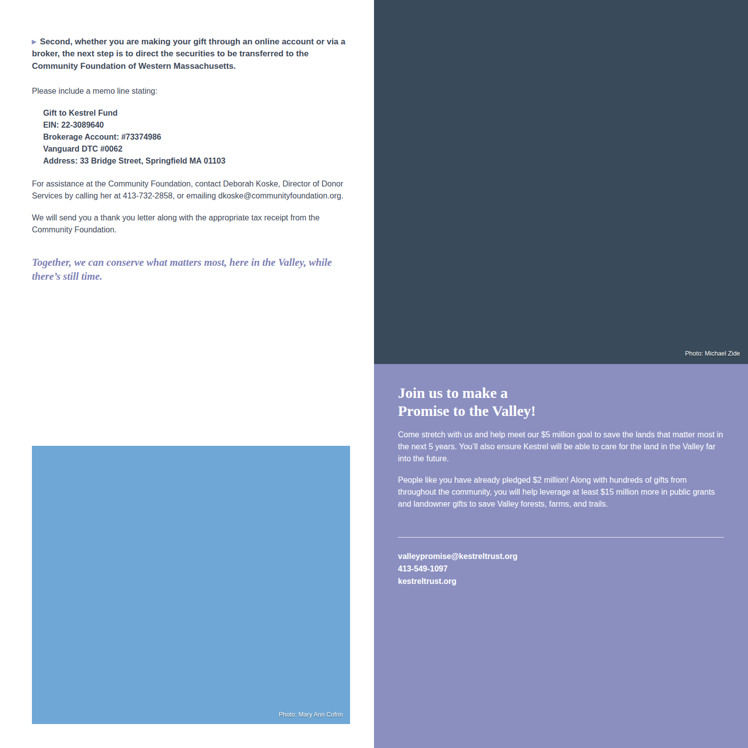▸ Second, whether you are making your gift through an online account or via a broker, the next step is to direct the securities to be transferred to the Community Foundation of Western Massachusetts.
Please include a memo line stating:
Gift to Kestrel Fund EIN: 22-3089640 Brokerage Account: #73374986 Vanguard DTC #0062 Address: 33 Bridge Street, Springfield MA 01103
For assistance at the Community Foundation, contact Deborah Koske, Director of Donor Services by calling her at 413-732-2858, or emailing dkoske@communityfoundation.org.
We will send you a thank you letter along with the appropriate tax receipt from the Community Foundation.
Together, we can conserve what matters most, here in the Valley, while there’s still time.
Photo: Mary Ann Cofrin
Photo: Michael Zide
Join us to make a
Promise to the Valley!
Come stretch with us and help meet our $5 million goal to save the lands that matter most in the next 5 years. You’ll also ensure Kestrel will be able to care for the land in the Valley far into the future.
People like you have already pledged $2 million! Along with hundreds of gifts from throughout the community, you will help leverage at least $15 million more in public grants and landowner gifts to save Valley forests, farms, and trails.
valleypromise@kestreltrust.org
413-549-1097
kestreltrust.org